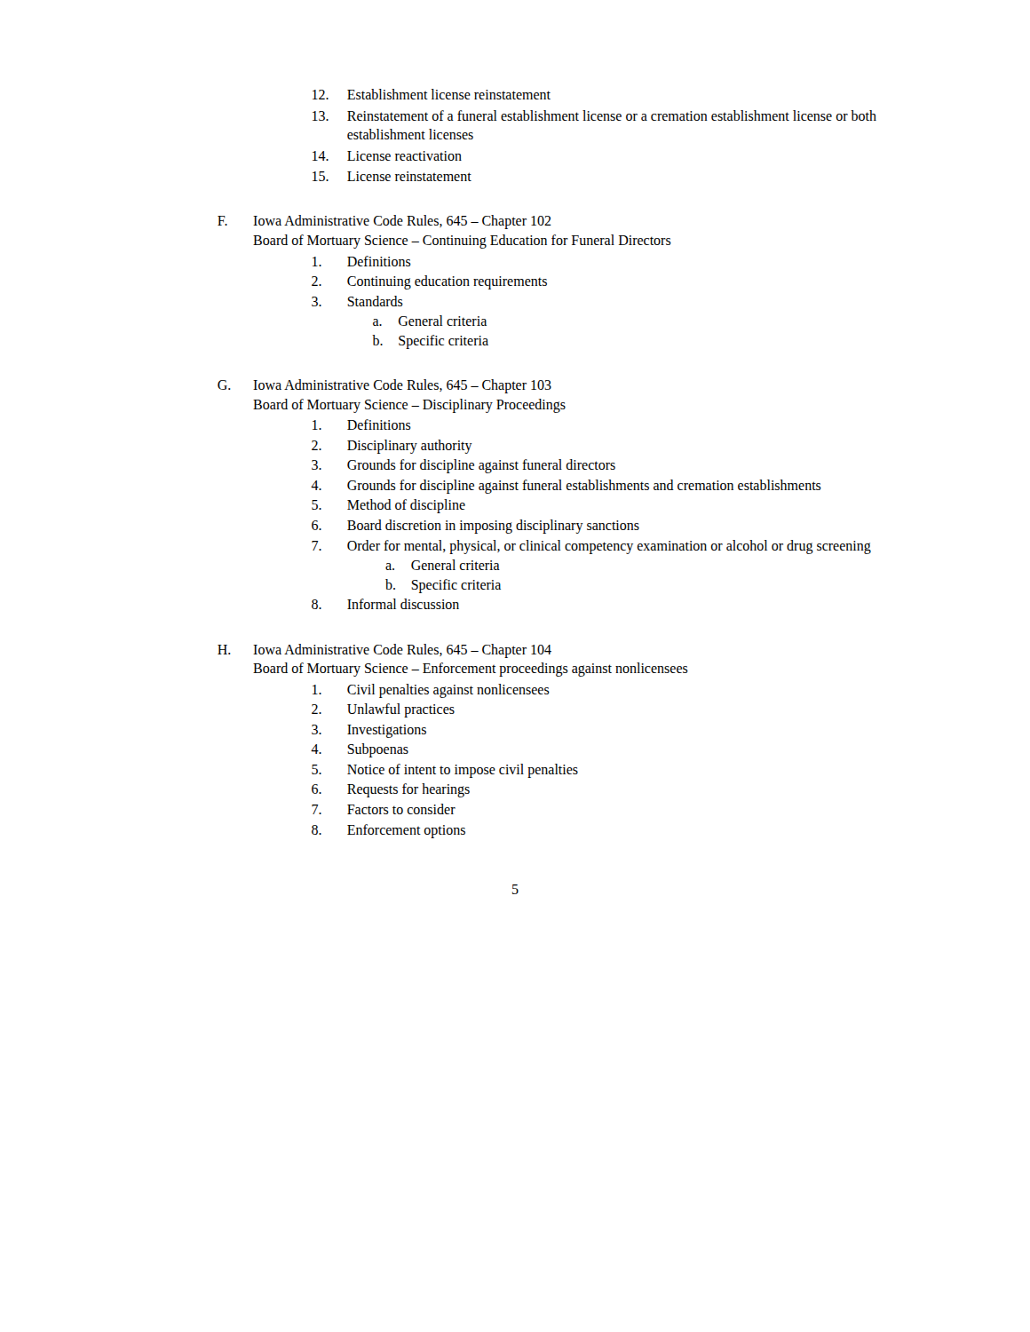12. Establishment license reinstatement
13. Reinstatement of a funeral establishment license or a cremation establishment license or both establishment licenses
14. License reactivation
15. License reinstatement
F. Iowa Administrative Code Rules, 645 – Chapter 102
Board of Mortuary Science – Continuing Education for Funeral Directors
1. Definitions
2. Continuing education requirements
3. Standards
a. General criteria
b. Specific criteria
G. Iowa Administrative Code Rules, 645 – Chapter 103
Board of Mortuary Science – Disciplinary Proceedings
1. Definitions
2. Disciplinary authority
3. Grounds for discipline against funeral directors
4. Grounds for discipline against funeral establishments and cremation establishments
5. Method of discipline
6. Board discretion in imposing disciplinary sanctions
7. Order for mental, physical, or clinical competency examination or alcohol or drug screening
a. General criteria
b. Specific criteria
8. Informal discussion
H. Iowa Administrative Code Rules, 645 – Chapter 104
Board of Mortuary Science – Enforcement proceedings against nonlicensees
1. Civil penalties against nonlicensees
2. Unlawful practices
3. Investigations
4. Subpoenas
5. Notice of intent to impose civil penalties
6. Requests for hearings
7. Factors to consider
8. Enforcement options
5